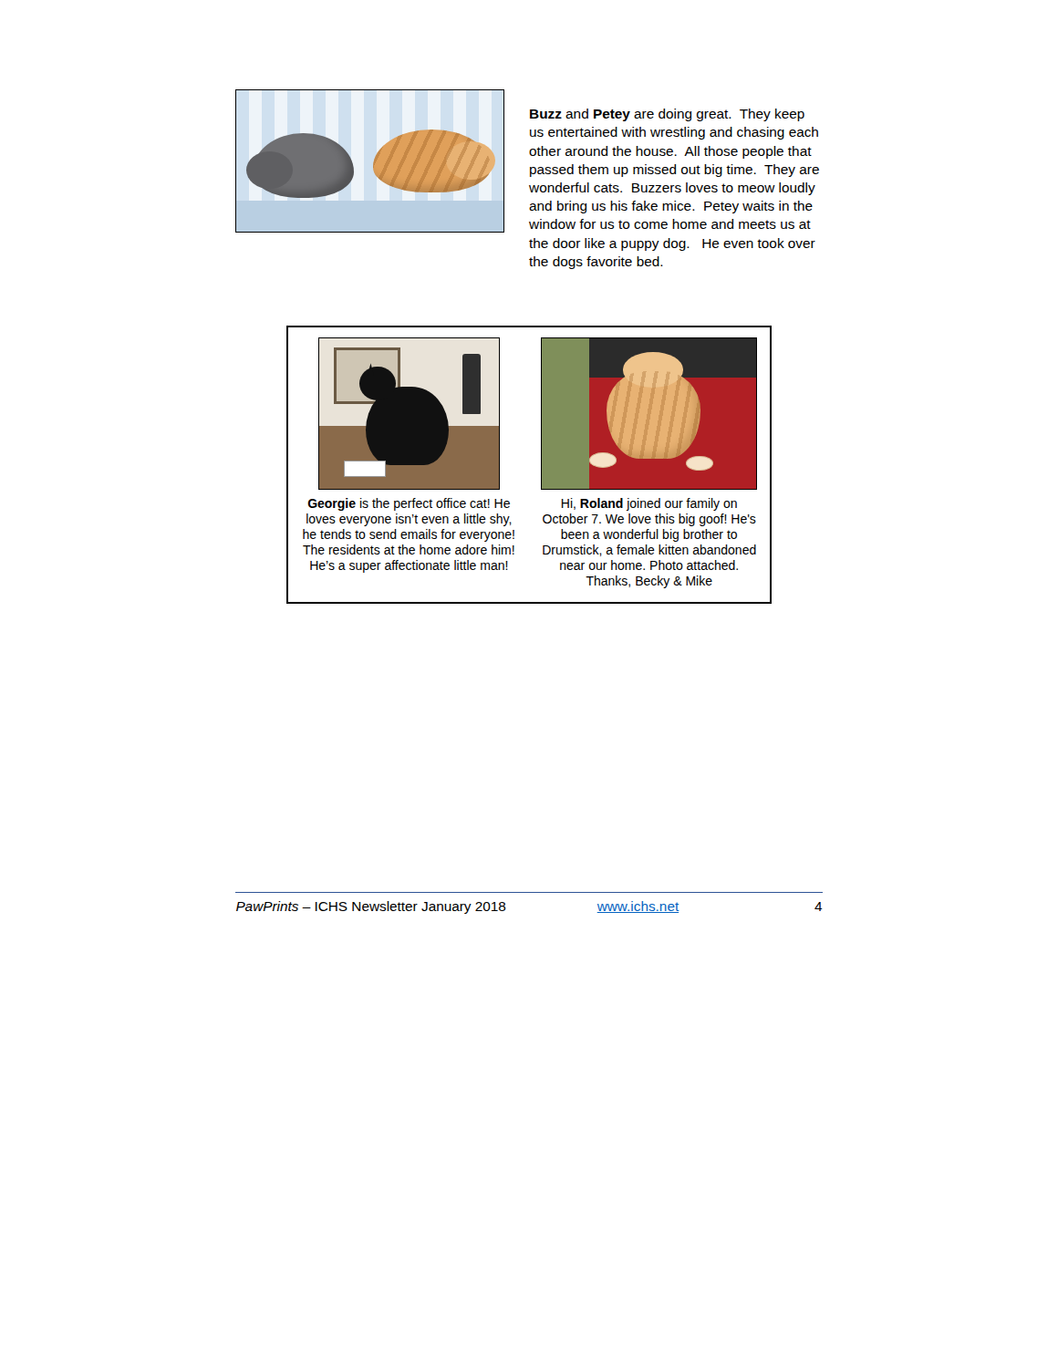Buzz and Petey are doing great. They keep us entertained with wrestling and chasing each other around the house. All those people that passed them up missed out big time. They are wonderful cats. Buzzers loves to meow loudly and bring us his fake mice. Petey waits in the window for us to come home and meets us at the door like a puppy dog. He even took over the dogs favorite bed.
Georgie is the perfect office cat! He loves everyone isn’t even a little shy, he tends to send emails for everyone! The residents at the home adore him! He’s a super affectionate little man!
Hi, Roland joined our family on October 7. We love this big goof! He's been a wonderful big brother to Drumstick, a female kitten abandoned near our home. Photo attached. Thanks, Becky & Mike
PawPrints – ICHS Newsletter January 2018
www.ichs.net
4